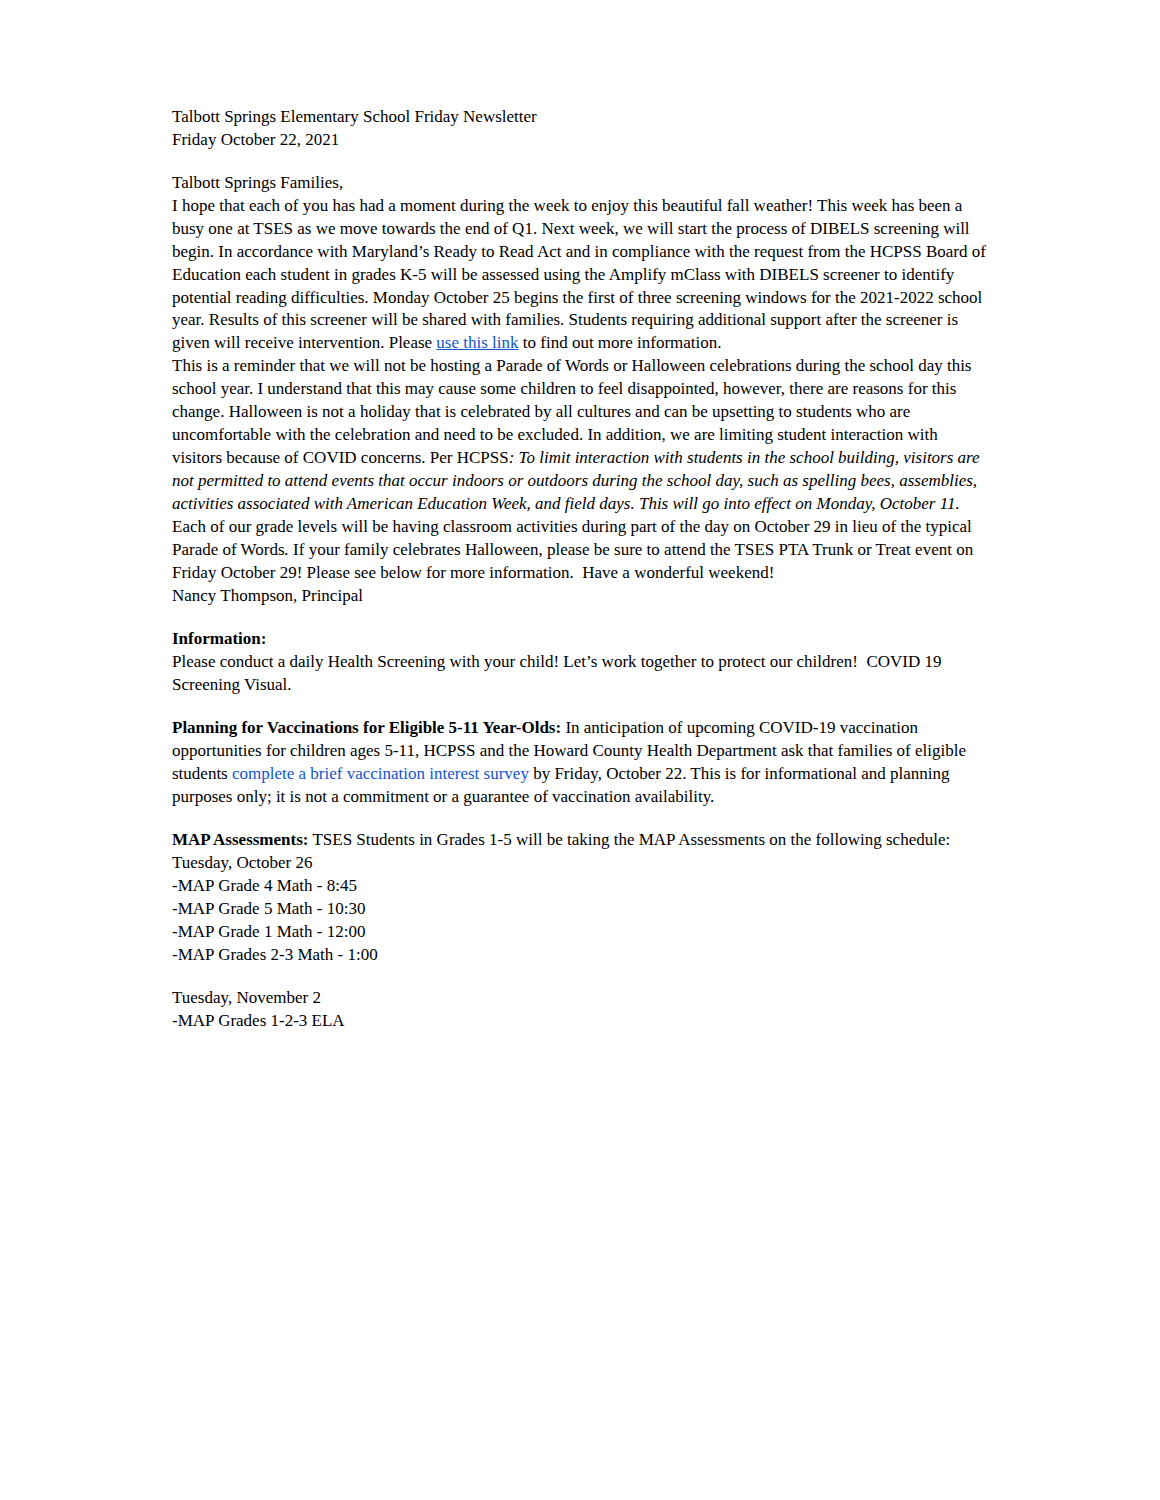Talbott Springs Elementary School Friday Newsletter
Friday October 22, 2021
Talbott Springs Families,
I hope that each of you has had a moment during the week to enjoy this beautiful fall weather! This week has been a busy one at TSES as we move towards the end of Q1. Next week, we will start the process of DIBELS screening will begin. In accordance with Maryland’s Ready to Read Act and in compliance with the request from the HCPSS Board of Education each student in grades K-5 will be assessed using the Amplify mClass with DIBELS screener to identify potential reading difficulties. Monday October 25 begins the first of three screening windows for the 2021-2022 school year. Results of this screener will be shared with families. Students requiring additional support after the screener is given will receive intervention. Please use this link to find out more information.
This is a reminder that we will not be hosting a Parade of Words or Halloween celebrations during the school day this school year. I understand that this may cause some children to feel disappointed, however, there are reasons for this change. Halloween is not a holiday that is celebrated by all cultures and can be upsetting to students who are uncomfortable with the celebration and need to be excluded. In addition, we are limiting student interaction with visitors because of COVID concerns. Per HCPSS: To limit interaction with students in the school building, visitors are not permitted to attend events that occur indoors or outdoors during the school day, such as spelling bees, assemblies, activities associated with American Education Week, and field days. This will go into effect on Monday, October 11. Each of our grade levels will be having classroom activities during part of the day on October 29 in lieu of the typical Parade of Words. If your family celebrates Halloween, please be sure to attend the TSES PTA Trunk or Treat event on Friday October 29! Please see below for more information. Have a wonderful weekend!
Nancy Thompson, Principal
Information:
Please conduct a daily Health Screening with your child! Let’s work together to protect our children! COVID 19 Screening Visual.
Planning for Vaccinations for Eligible 5-11 Year-Olds: In anticipation of upcoming COVID-19 vaccination opportunities for children ages 5-11, HCPSS and the Howard County Health Department ask that families of eligible students complete a brief vaccination interest survey by Friday, October 22. This is for informational and planning purposes only; it is not a commitment or a guarantee of vaccination availability.
MAP Assessments: TSES Students in Grades 1-5 will be taking the MAP Assessments on the following schedule:
Tuesday, October 26
-MAP Grade 4 Math - 8:45
-MAP Grade 5 Math - 10:30
-MAP Grade 1 Math - 12:00
-MAP Grades 2-3 Math - 1:00
Tuesday, November 2
-MAP Grades 1-2-3 ELA